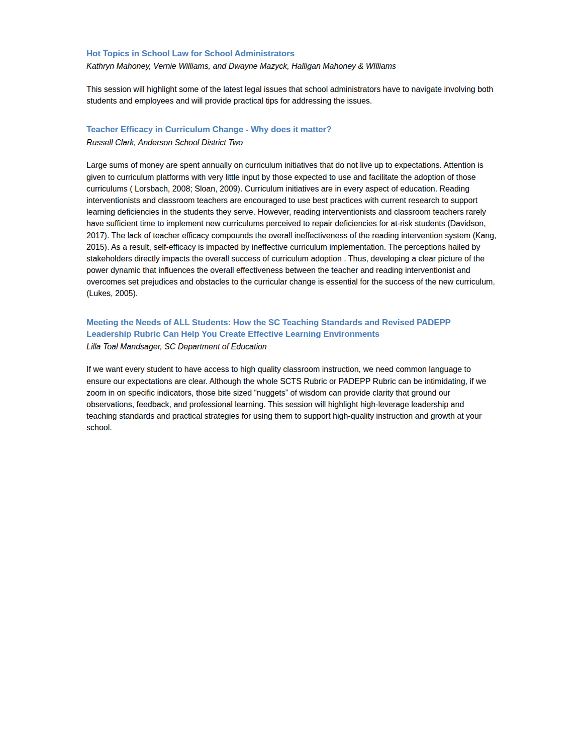Hot Topics in School Law for School Administrators
Kathryn Mahoney, Vernie Williams, and Dwayne Mazyck, Halligan Mahoney & WIlliams
This session will highlight some of the latest legal issues that school administrators have to navigate involving both students and employees and will provide practical tips for addressing the issues.
Teacher Efficacy in Curriculum Change - Why does it matter?
Russell Clark, Anderson School District Two
Large sums of money are spent annually on curriculum initiatives that do not live up to expectations. Attention is given to curriculum platforms with very little input by those expected to use and facilitate the adoption of those curriculums ( Lorsbach, 2008; Sloan, 2009). Curriculum initiatives are in every aspect of education. Reading interventionists and classroom teachers are encouraged to use best practices with current research to support learning deficiencies in the students they serve. However, reading interventionists and classroom teachers rarely have sufficient time to implement new curriculums perceived to repair deficiencies for at-risk students (Davidson, 2017). The lack of teacher efficacy compounds the overall ineffectiveness of the reading intervention system (Kang, 2015). As a result, self-efficacy is impacted by ineffective curriculum implementation. The perceptions hailed by stakeholders directly impacts the overall success of curriculum adoption . Thus, developing a clear picture of the power dynamic that influences the overall effectiveness between the teacher and reading interventionist and overcomes set prejudices and obstacles to the curricular change is essential for the success of the new curriculum. (Lukes, 2005).
Meeting the Needs of ALL Students: How the SC Teaching Standards and Revised PADEPP Leadership Rubric Can Help You Create Effective Learning Environments
Lilla Toal Mandsager, SC Department of Education
If we want every student to have access to high quality classroom instruction, we need common language to ensure our expectations are clear. Although the whole SCTS Rubric or PADEPP Rubric can be intimidating, if we zoom in on specific indicators, those bite sized “nuggets” of wisdom can provide clarity that ground our observations, feedback, and professional learning. This session will highlight high-leverage leadership and teaching standards and practical strategies for using them to support high-quality instruction and growth at your school.